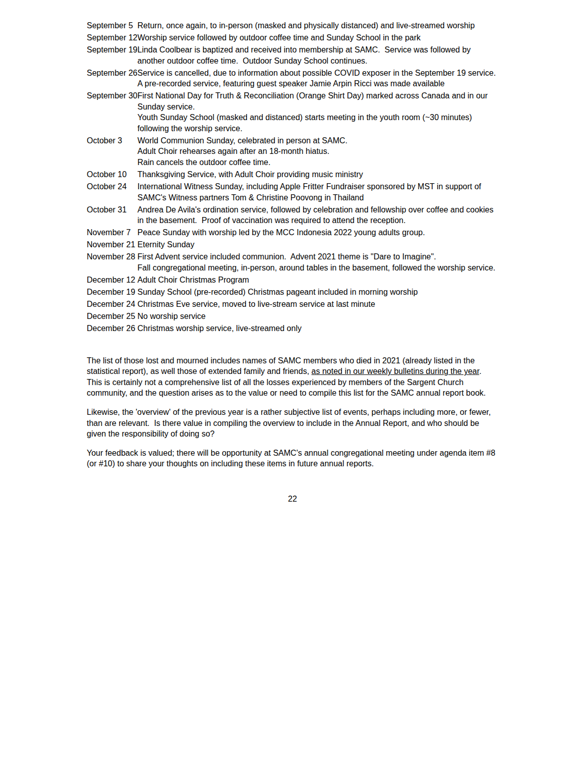| September 5 | Return, once again, to in-person (masked and physically distanced) and live-streamed worship |
| September 12 | Worship service followed by outdoor coffee time and Sunday School in the park |
| September 19 | Linda Coolbear is baptized and received into membership at SAMC. Service was followed by another outdoor coffee time. Outdoor Sunday School continues. |
| September 26 | Service is cancelled, due to information about possible COVID exposer in the September 19 service. A pre-recorded service, featuring guest speaker Jamie Arpin Ricci was made available |
| September 30 | First National Day for Truth & Reconciliation (Orange Shirt Day) marked across Canada and in our Sunday service. Youth Sunday School (masked and distanced) starts meeting in the youth room (~30 minutes) following the worship service. |
| October 3 | World Communion Sunday, celebrated in person at SAMC. Adult Choir rehearses again after an 18-month hiatus. Rain cancels the outdoor coffee time. |
| October 10 | Thanksgiving Service, with Adult Choir providing music ministry |
| October 24 | International Witness Sunday, including Apple Fritter Fundraiser sponsored by MST in support of SAMC's Witness partners Tom & Christine Poovong in Thailand |
| October 31 | Andrea De Avila's ordination service, followed by celebration and fellowship over coffee and cookies in the basement. Proof of vaccination was required to attend the reception. |
| November 7 | Peace Sunday with worship led by the MCC Indonesia 2022 young adults group. |
| November 21 | Eternity Sunday |
| November 28 | First Advent service included communion. Advent 2021 theme is "Dare to Imagine". Fall congregational meeting, in-person, around tables in the basement, followed the worship service. |
| December 12 | Adult Choir Christmas Program |
| December 19 | Sunday School (pre-recorded) Christmas pageant included in morning worship |
| December 24 | Christmas Eve service, moved to live-stream service at last minute |
| December 25 | No worship service |
| December 26 | Christmas worship service, live-streamed only |
The list of those lost and mourned includes names of SAMC members who died in 2021 (already listed in the statistical report), as well those of extended family and friends, as noted in our weekly bulletins during the year. This is certainly not a comprehensive list of all the losses experienced by members of the Sargent Church community, and the question arises as to the value or need to compile this list for the SAMC annual report book.
Likewise, the 'overview' of the previous year is a rather subjective list of events, perhaps including more, or fewer, than are relevant. Is there value in compiling the overview to include in the Annual Report, and who should be given the responsibility of doing so?
Your feedback is valued; there will be opportunity at SAMC's annual congregational meeting under agenda item #8 (or #10) to share your thoughts on including these items in future annual reports.
22